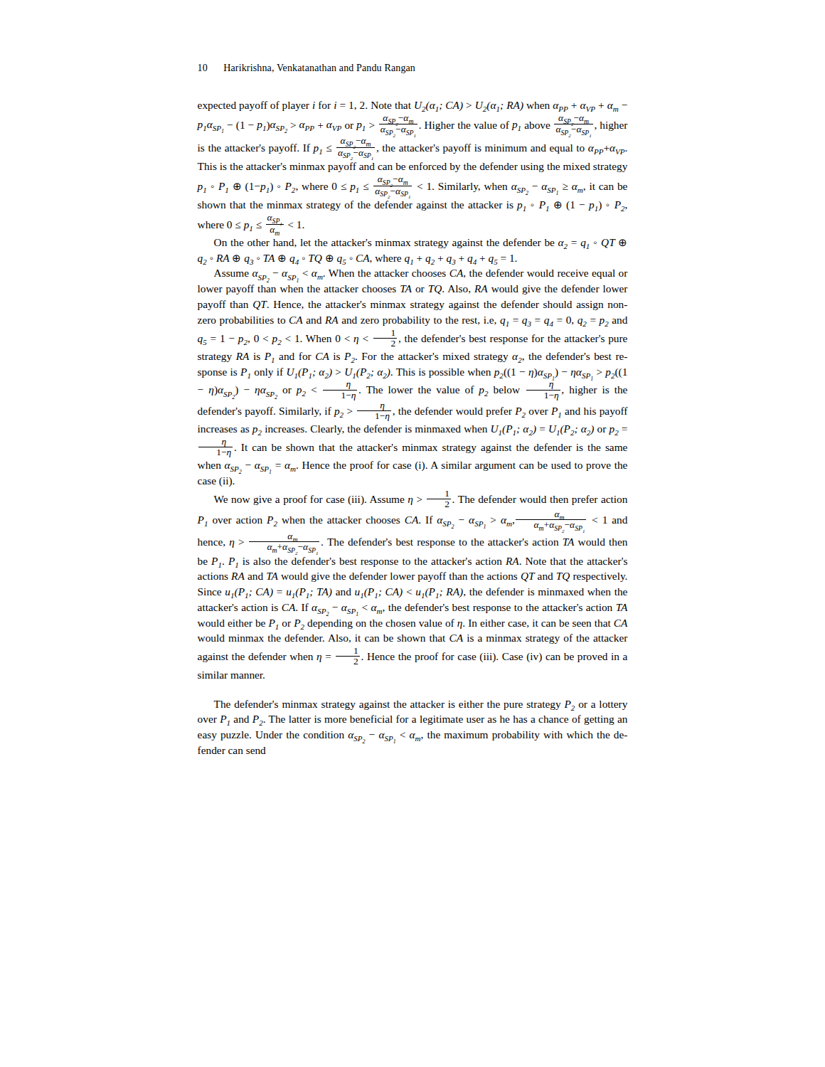10 Harikrishna, Venkatanathan and Pandu Rangan
expected payoff of player i for i = 1, 2. Note that U2(α1; CA) > U2(α1; RA) when αPP + αVP + αm − p1αSP1 − (1 − p1)αSP2 > αPP + αVP or p1 > αSP2−αm αSP2−αSP1. Higher the value of p1 above αSP2−αm αSP2−αSP1, higher is the attacker's payoff. If p1 ≤ αSP2−αm αSP2−αSP1, the attacker's payoff is minimum and equal to αPP+αVP. This is the attacker's minmax payoff and can be enforced by the defender using the mixed strategy p1 ◦ P1 ⊕ (1−p1) ◦ P2, where 0 ≤ p1 ≤ αSP2−αm αSP2−αSP1 < 1. Similarly, when αSP2 − αSP1 ≥ αm, it can be shown that the minmax strategy of the defender against the attacker is p1 ◦ P1 ⊕ (1 − p1) ◦ P2, where 0 ≤ p1 ≤ αSP1 αm < 1.
On the other hand, let the attacker's minmax strategy against the defender be α2 = q1 ◦ QT ⊕ q2 ◦ RA ⊕ q3 ◦ TA ⊕ q4 ◦ TQ ⊕ q5 ◦ CA, where q1 + q2 + q3 + q4 + q5 = 1.
Assume αSP2 − αSP1 < αm. When the attacker chooses CA, the defender would receive equal or lower payoff than when the attacker chooses TA or TQ. Also, RA would give the defender lower payoff than QT. Hence, the attacker's minmax strategy against the defender should assign non-zero probabilities to CA and RA and zero probability to the rest, i.e, q1 = q3 = q4 = 0, q2 = p2 and q5 = 1 − p2, 0 < p2 < 1. When 0 < η < 12, the defender's best response for the attacker's pure strategy RA is P1 and for CA is P2. For the attacker's mixed strategy α2, the defender's best response is P1 only if U1(P1; α2) > U1(P2; α2). This is possible when p2((1 − η)αSP1) − ηαSP1 > p2((1 − η)αSP2) − ηαSP2 or p2 < η 1−η. The lower the value of p2 below η 1−η, higher is the defender's payoff. Similarly, if p2 > η 1−η, the defender would prefer P2 over P1 and his payoff increases as p2 increases. Clearly, the defender is minmaxed when U1(P1; α2) = U1(P2; α2) or p2 = η 1−η. It can be shown that the attacker's minmax strategy against the defender is the same when αSP2 − αSP1 = αm. Hence the proof for case (i). A similar argument can be used to prove the case (ii).
We now give a proof for case (iii). Assume η > 12. The defender would then prefer action P1 over action P2 when the attacker chooses CA. If αSP2 − αSP1 > αm,αm αm+αSP2−αSP1 < 1 and hence, η > αm αm+αSP2−αSP1. The defender's best response to the attacker's action TA would then be P1. P1 is also the defender's best response to the attacker's action RA. Note that the attacker's actions RA and TA would give the defender lower payoff than the actions QT and TQ respectively. Since u1(P1; CA) = u1(P1; TA) and u1(P1; CA) < u1(P1; RA), the defender is minmaxed when the attacker's action is CA. If αSP2 − αSP1 < αm, the defender's best response to the attacker's action TA would either be P1 or P2 depending on the chosen value of η. In either case, it can be seen that CA would minmax the defender. Also, it can be shown that CA is a minmax strategy of the attacker against the defender when η = 12. Hence the proof for case (iii). Case (iv) can be proved in a similar manner.
The defender's minmax strategy against the attacker is either the pure strategy P2 or a lottery over P1 and P2. The latter is more beneficial for a legitimate user as he has a chance of getting an easy puzzle. Under the condition αSP2 − αSP1 < αm, the maximum probability with which the defender can send